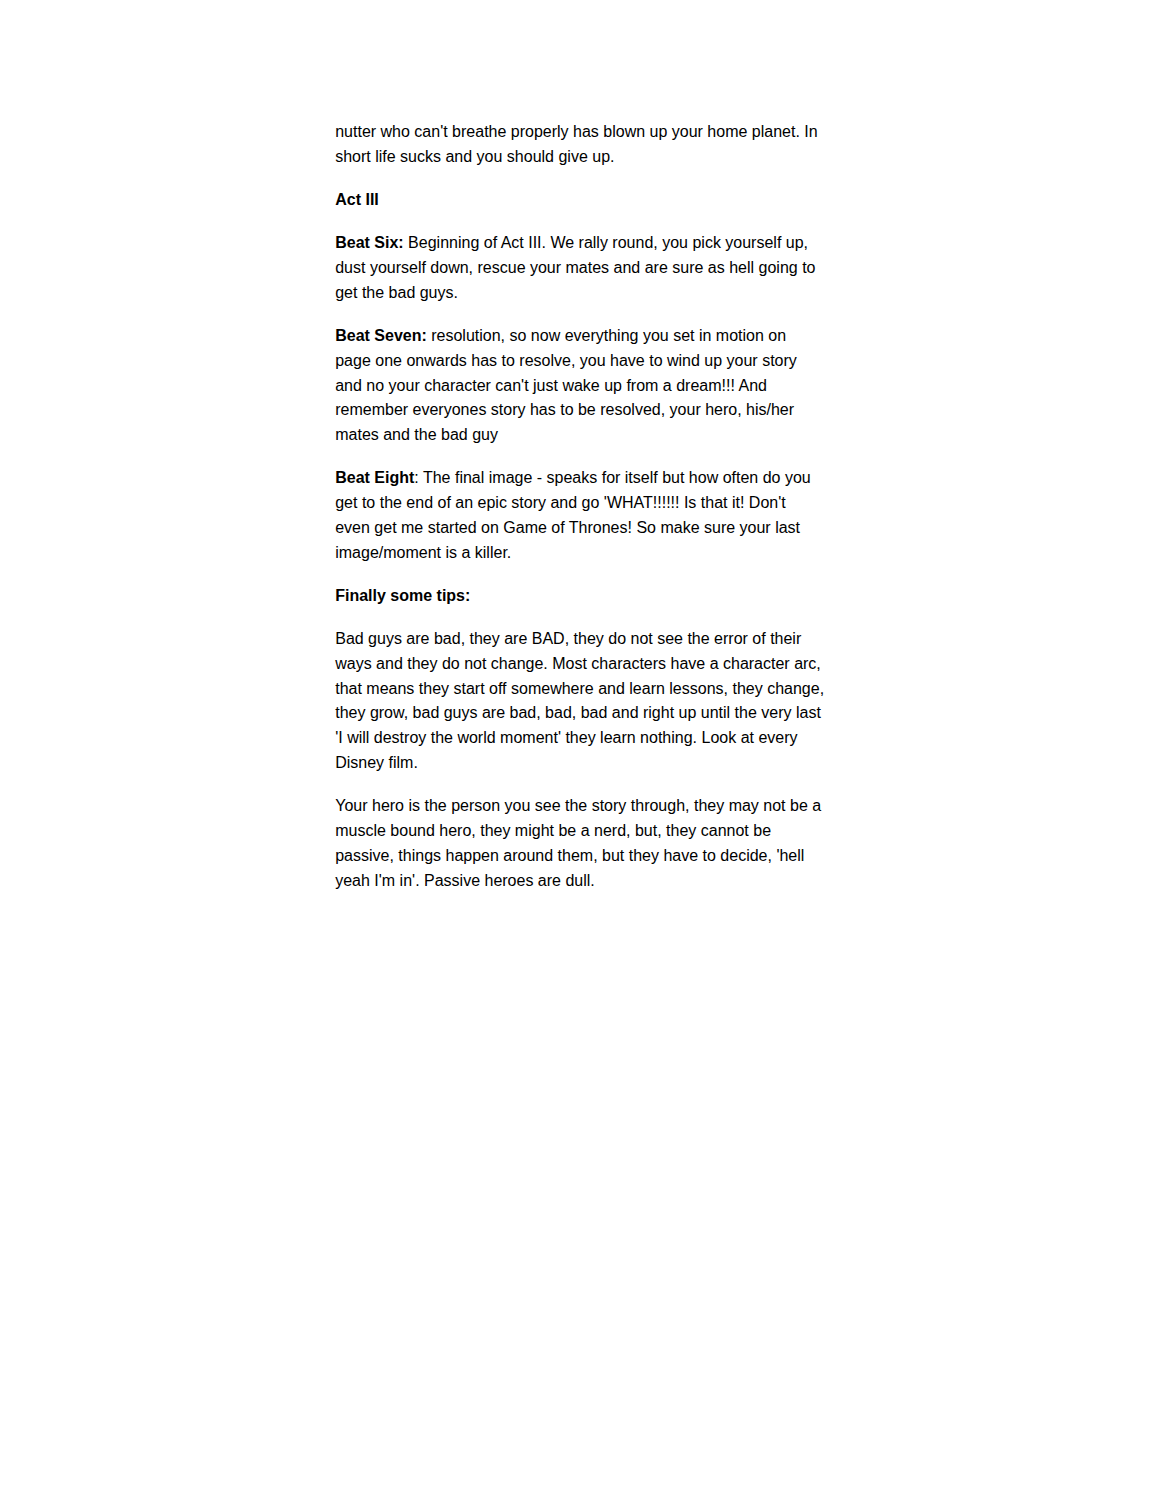nutter who can't breathe properly has blown up your home planet. In short life sucks and you should give up.
Act III
Beat Six: Beginning of Act III. We rally round, you pick yourself up, dust yourself down, rescue your mates and are sure as hell going to get the bad guys.
Beat Seven: resolution, so now everything you set in motion on page one onwards has to resolve, you have to wind up your story and no your character can't just wake up from a dream!!! And remember everyones story has to be resolved, your hero, his/her mates and the bad guy
Beat Eight: The final image - speaks for itself but how often do you get to the end of an epic story and go 'WHAT!!!!!! Is that it! Don't even get me started on Game of Thrones! So make sure your last image/moment is a killer.
Finally some tips:
Bad guys are bad, they are BAD, they do not see the error of their ways and they do not change. Most characters have a character arc, that means they start off somewhere and learn lessons, they change, they grow, bad guys are bad, bad, bad and right up until the very last 'I will destroy the world moment' they learn nothing. Look at every Disney film.
Your hero is the person you see the story through, they may not be a muscle bound hero, they might be a nerd, but, they cannot be passive, things happen around them, but they have to decide, 'hell yeah I'm in'. Passive heroes are dull.